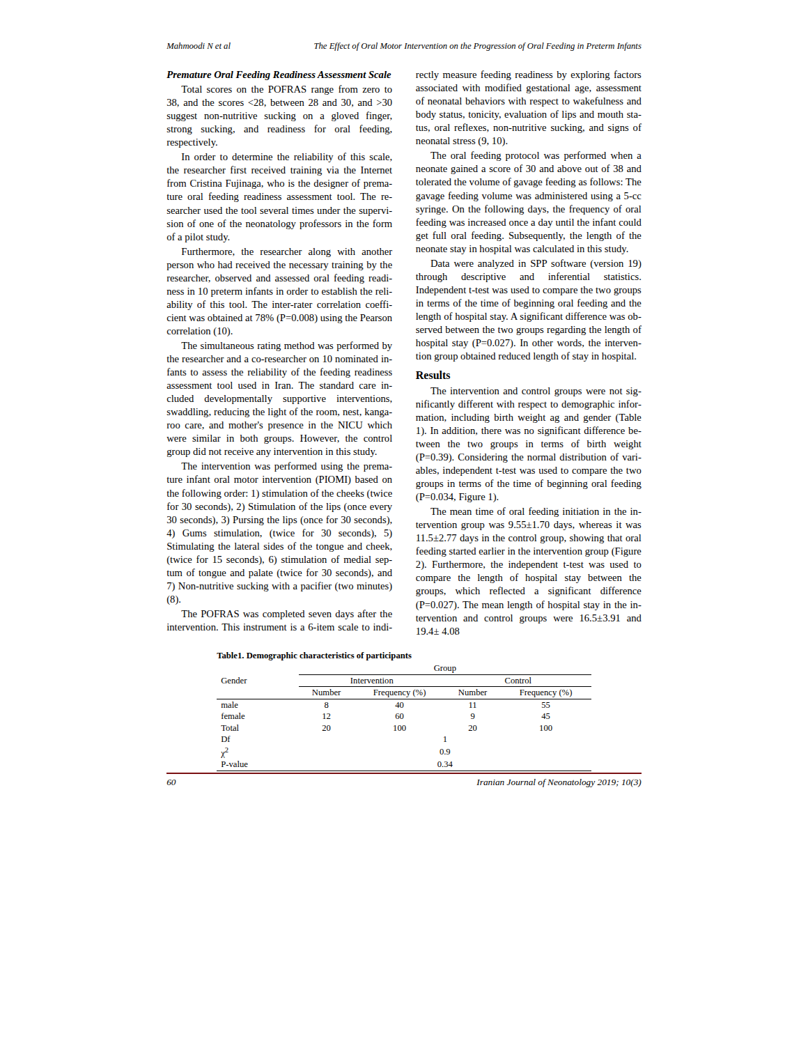Mahmoodi N et al
The Effect of Oral Motor Intervention on the Progression of Oral Feeding in Preterm Infants
Premature Oral Feeding Readiness Assessment Scale
Total scores on the POFRAS range from zero to 38, and the scores <28, between 28 and 30, and >30 suggest non-nutritive sucking on a gloved finger, strong sucking, and readiness for oral feeding, respectively.
In order to determine the reliability of this scale, the researcher first received training via the Internet from Cristina Fujinaga, who is the designer of premature oral feeding readiness assessment tool. The researcher used the tool several times under the supervision of one of the neonatology professors in the form of a pilot study.
Furthermore, the researcher along with another person who had received the necessary training by the researcher, observed and assessed oral feeding readiness in 10 preterm infants in order to establish the reliability of this tool. The inter-rater correlation coefficient was obtained at 78% (P=0.008) using the Pearson correlation (10).
The simultaneous rating method was performed by the researcher and a co-researcher on 10 nominated infants to assess the reliability of the feeding readiness assessment tool used in Iran. The standard care included developmentally supportive interventions, swaddling, reducing the light of the room, nest, kangaroo care, and mother's presence in the NICU which were similar in both groups. However, the control group did not receive any intervention in this study.
The intervention was performed using the premature infant oral motor intervention (PIOMI) based on the following order: 1) stimulation of the cheeks (twice for 30 seconds), 2) Stimulation of the lips (once every 30 seconds), 3) Pursing the lips (once for 30 seconds), 4) Gums stimulation, (twice for 30 seconds), 5) Stimulating the lateral sides of the tongue and cheek, (twice for 15 seconds), 6) stimulation of medial septum of tongue and palate (twice for 30 seconds), and 7) Non-nutritive sucking with a pacifier (two minutes) (8).
The POFRAS was completed seven days after the intervention. This instrument is a 6-item scale to indirectly measure feeding readiness by exploring factors associated with modified gestational age, assessment of neonatal behaviors with respect to wakefulness and body status, tonicity, evaluation of lips and mouth status, oral reflexes, non-nutritive sucking, and signs of neonatal stress (9, 10).
The oral feeding protocol was performed when a neonate gained a score of 30 and above out of 38 and tolerated the volume of gavage feeding as follows: The gavage feeding volume was administered using a 5-cc syringe. On the following days, the frequency of oral feeding was increased once a day until the infant could get full oral feeding. Subsequently, the length of the neonate stay in hospital was calculated in this study.
Data were analyzed in SPP software (version 19) through descriptive and inferential statistics. Independent t-test was used to compare the two groups in terms of the time of beginning oral feeding and the length of hospital stay. A significant difference was observed between the two groups regarding the length of hospital stay (P=0.027). In other words, the intervention group obtained reduced length of stay in hospital.
Results
The intervention and control groups were not significantly different with respect to demographic information, including birth weight ag and gender (Table 1). In addition, there was no significant difference between the two groups in terms of birth weight (P=0.39). Considering the normal distribution of variables, independent t-test was used to compare the two groups in terms of the time of beginning oral feeding (P=0.034, Figure 1).
The mean time of oral feeding initiation in the intervention group was 9.55±1.70 days, whereas it was 11.5±2.77 days in the control group, showing that oral feeding started earlier in the intervention group (Figure 2). Furthermore, the independent t-test was used to compare the length of hospital stay between the groups, which reflected a significant difference (P=0.027). The mean length of hospital stay in the intervention and control groups were 16.5±3.91 and 19.4± 4.08
Table1. Demographic characteristics of participants
| | Group |
| Gender | Intervention | Control |
| | Number | Frequency (%) | Number | Frequency (%) |
| male | 8 | 40 | 11 | 55 |
| female | 12 | 60 | 9 | 45 |
| Total | 20 | 100 | 20 | 100 |
| Df | 1 |
| χ 2 | 0.9 |
| P-value | 0.34 |
60
Iranian Journal of Neonatology 2019; 10(3)